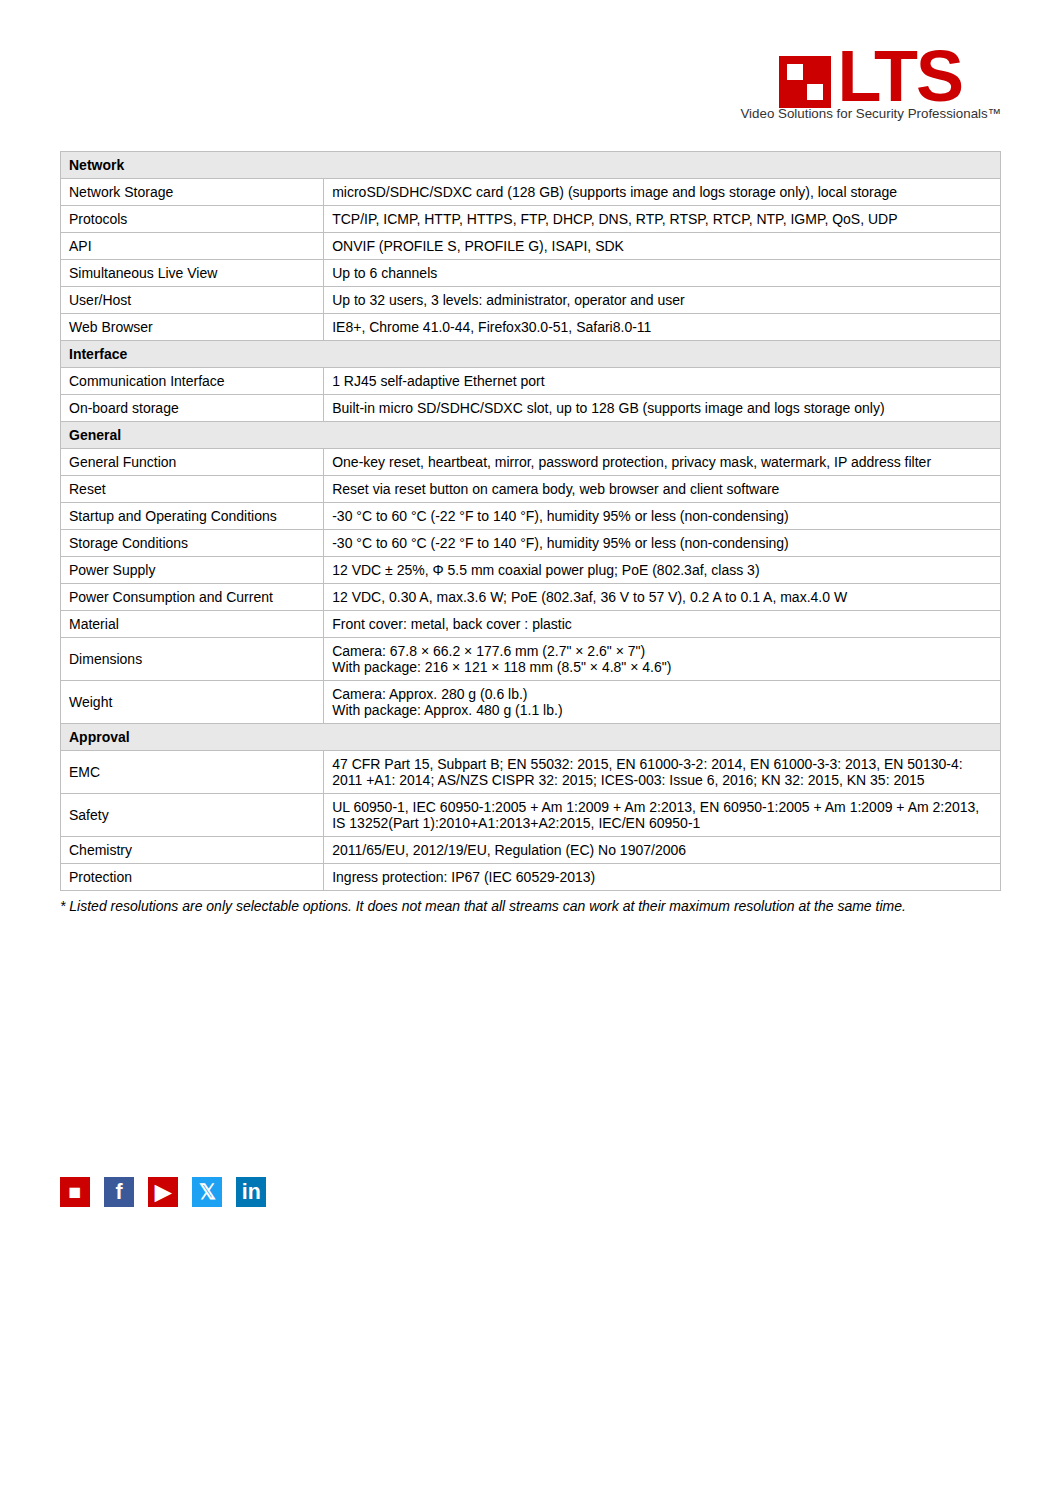LTS
Video Solutions for Security Professionals™
| Network |
| Network Storage | microSD/SDHC/SDXC card (128 GB) (supports image and logs storage only), local storage |
| Protocols | TCP/IP, ICMP, HTTP, HTTPS, FTP, DHCP, DNS, RTP, RTSP, RTCP, NTP, IGMP, QoS, UDP |
| API | ONVIF (PROFILE S, PROFILE G), ISAPI, SDK |
| Simultaneous Live View | Up to 6 channels |
| User/Host | Up to 32 users, 3 levels: administrator, operator and user |
| Web Browser | IE8+, Chrome 41.0-44, Firefox30.0-51, Safari8.0-11 |
| Interface |
| Communication Interface | 1 RJ45 self-adaptive Ethernet port |
| On-board storage | Built-in micro SD/SDHC/SDXC slot, up to 128 GB (supports image and logs storage only) |
| General |
| General Function | One-key reset, heartbeat, mirror, password protection, privacy mask, watermark, IP address filter |
| Reset | Reset via reset button on camera body, web browser and client software |
| Startup and Operating Conditions | -30 °C to 60 °C (-22 °F to 140 °F), humidity 95% or less (non-condensing) |
| Storage Conditions | -30 °C to 60 °C (-22 °F to 140 °F), humidity 95% or less (non-condensing) |
| Power Supply | 12 VDC ± 25%, Φ 5.5 mm coaxial power plug; PoE (802.3af, class 3) |
| Power Consumption and Current | 12 VDC, 0.30 A, max.3.6 W; PoE (802.3af, 36 V to 57 V), 0.2 A to 0.1 A, max.4.0 W |
| Material | Front cover: metal, back cover : plastic |
| Dimensions | Camera: 67.8 × 66.2 × 177.6 mm (2.7" × 2.6" × 7") With package: 216 × 121 × 118 mm (8.5" × 4.8" × 4.6") |
| Weight | Camera: Approx. 280 g (0.6 lb.) With package: Approx. 480 g (1.1 lb.) |
| Approval |
| EMC | 47 CFR Part 15, Subpart B; EN 55032: 2015, EN 61000-3-2: 2014, EN 61000-3-3: 2013, EN 50130-4: 2011 +A1: 2014; AS/NZS CISPR 32: 2015; ICES-003: Issue 6, 2016; KN 32: 2015, KN 35: 2015 |
| Safety | UL 60950-1, IEC 60950-1:2005 + Am 1:2009 + Am 2:2013, EN 60950-1:2005 + Am 1:2009 + Am 2:2013, IS 13252(Part 1):2010+A1:2013+A2:2015, IEC/EN 60950-1 |
| Chemistry | 2011/65/EU, 2012/19/EU, Regulation (EC) No 1907/2006 |
| Protection | Ingress protection: IP67 (IEC 60529-2013) |
* Listed resolutions are only selectable options. It does not mean that all streams can work at their maximum resolution at the same time.
■ f ▶ 𝕏 in